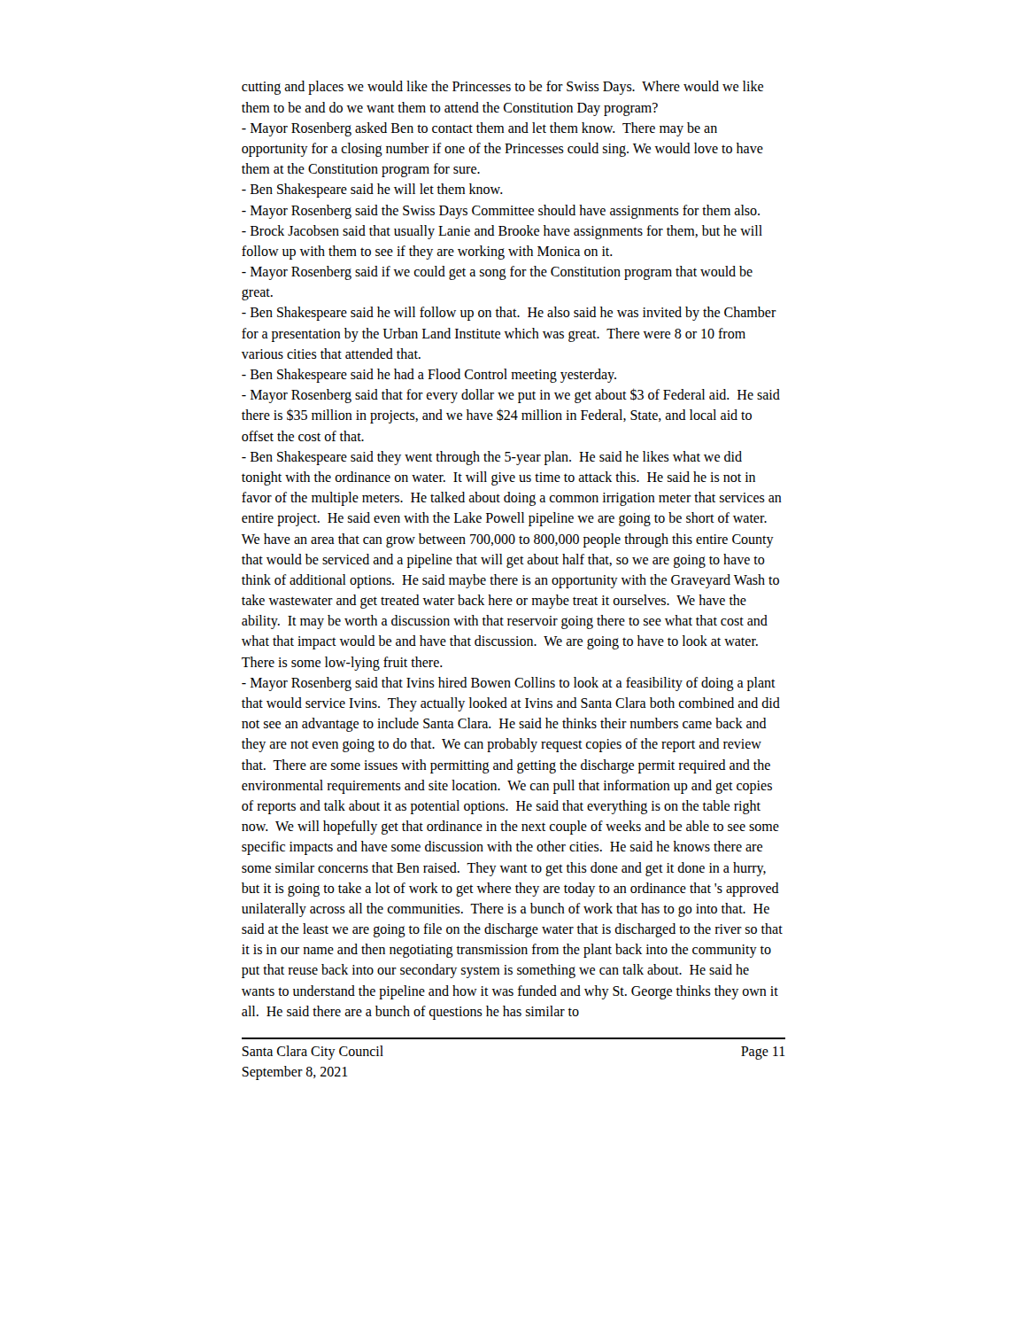cutting and places we would like the Princesses to be for Swiss Days. Where would we like them to be and do we want them to attend the Constitution Day program?
- Mayor Rosenberg asked Ben to contact them and let them know. There may be an opportunity for a closing number if one of the Princesses could sing. We would love to have them at the Constitution program for sure.
- Ben Shakespeare said he will let them know.
- Mayor Rosenberg said the Swiss Days Committee should have assignments for them also.
- Brock Jacobsen said that usually Lanie and Brooke have assignments for them, but he will follow up with them to see if they are working with Monica on it.
- Mayor Rosenberg said if we could get a song for the Constitution program that would be great.
- Ben Shakespeare said he will follow up on that. He also said he was invited by the Chamber for a presentation by the Urban Land Institute which was great. There were 8 or 10 from various cities that attended that.
- Ben Shakespeare said he had a Flood Control meeting yesterday.
- Mayor Rosenberg said that for every dollar we put in we get about $3 of Federal aid. He said there is $35 million in projects, and we have $24 million in Federal, State, and local aid to offset the cost of that.
- Ben Shakespeare said they went through the 5-year plan. He said he likes what we did tonight with the ordinance on water. It will give us time to attack this. He said he is not in favor of the multiple meters. He talked about doing a common irrigation meter that services an entire project. He said even with the Lake Powell pipeline we are going to be short of water. We have an area that can grow between 700,000 to 800,000 people through this entire County that would be serviced and a pipeline that will get about half that, so we are going to have to think of additional options. He said maybe there is an opportunity with the Graveyard Wash to take wastewater and get treated water back here or maybe treat it ourselves. We have the ability. It may be worth a discussion with that reservoir going there to see what that cost and what that impact would be and have that discussion. We are going to have to look at water. There is some low-lying fruit there.
- Mayor Rosenberg said that Ivins hired Bowen Collins to look at a feasibility of doing a plant that would service Ivins. They actually looked at Ivins and Santa Clara both combined and did not see an advantage to include Santa Clara. He said he thinks their numbers came back and they are not even going to do that. We can probably request copies of the report and review that. There are some issues with permitting and getting the discharge permit required and the environmental requirements and site location. We can pull that information up and get copies of reports and talk about it as potential options. He said that everything is on the table right now. We will hopefully get that ordinance in the next couple of weeks and be able to see some specific impacts and have some discussion with the other cities. He said he knows there are some similar concerns that Ben raised. They want to get this done and get it done in a hurry, but it is going to take a lot of work to get where they are today to an ordinance that 's approved unilaterally across all the communities. There is a bunch of work that has to go into that. He said at the least we are going to file on the discharge water that is discharged to the river so that it is in our name and then negotiating transmission from the plant back into the community to put that reuse back into our secondary system is something we can talk about. He said he wants to understand the pipeline and how it was funded and why St. George thinks they own it all. He said there are a bunch of questions he has similar to
Santa Clara City Council
September 8, 2021
Page 11